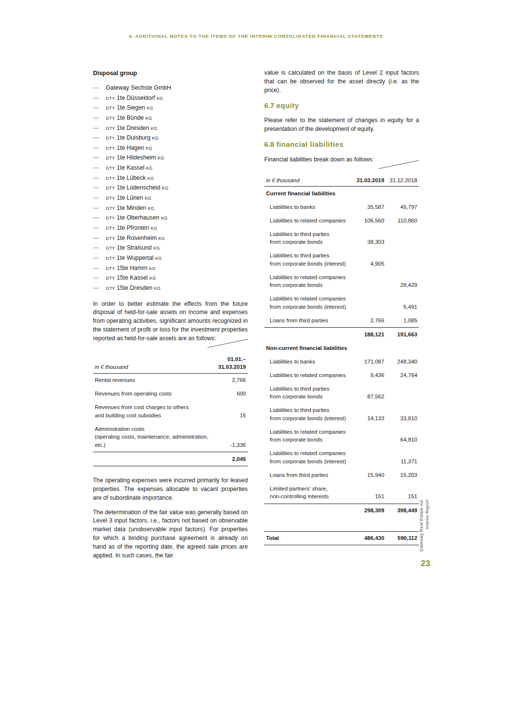6. Additional notes to the items of the interim consolidated financial statements
Disposal group
Gateway Sechste GmbH
gty 1te Düsseldorf kg
gty 1te Siegen kg
gty 1te Bünde kg
gty 1te Dresden kg
gty 1te Duisburg kg
gty 1te Hagen kg
gty 1te Hildesheim kg
gty 1te Kassel kg
gty 1te Lübeck kg
gty 1te Lüdenscheid kg
gty 1te Lünen kg
gty 1te Minden kg
gty 1te Oberhausen kg
gty 1te Pfronten kg
gty 1te Rosenheim kg
gty 1te Stralsund kg
gty 1te Wuppertal kg
gty 15te Hamm kg
gty 15te Kassel kg
gty 15te Dresden kg
In order to better estimate the effects from the future disposal of held-for-sale assets on income and expenses from operating activities, significant amounts recognized in the statement of profit or loss for the investment properties reported as held-for-sale assets are as follows:
| in € thousand | 01.01.– 31.03.2019 |
| --- | --- |
| Rental revenues | 2,766 |
| Revenues from operating costs | 600 |
| Revenues from cost charges to others and building cost subsidies | 15 |
| Administration costs (operating costs, maintenance, administration, etc.) | -1,336 |
| | 2,045 |
The operating expenses were incurred primarily for leased properties. The expenses allocable to vacant properties are of subordinate importance.
The determination of the fair value was generally based on Level 3 input factors, i.e., factors not based on observable market data (unobservable input factors). For properties for which a binding purchase agreement is already on hand as of the reporting date, the agreed sale prices are applied. In such cases, the fair
value is calculated on the basis of Level 2 input factors that can be observed for the asset directly (i.e. as the price).
6.7 equity
Please refer to the statement of changes in equity for a presentation of the development of equity.
6.8 financial liabilities
Financial liabilities break down as follows:
| in € thousand | 31.03.2019 | 31.12.2018 |
| --- | --- | --- |
| Current financial liabilities | | |
| Liabilities to banks | 35,587 | 45,797 |
| Liabilities to related companies | 106,560 | 110,860 |
| Liabilities to third parties from corporate bonds | 38,303 | |
| Liabilities to third parties from corporate bonds (interest) | 4,905 | |
| Liabilities to related companies from corporate bonds | | 28,429 |
| Liabilities to related companies from corporate bonds (interest) | | 5,491 |
| Loans from third parties | 2,766 | 1,085 |
| | 188,121 | 191,663 |
| Non-current financial liabilities | | |
| Liabilities to banks | 171,087 | 248,340 |
| Liabilities to related companies | 9,436 | 24,764 |
| Liabilities to third parties from corporate bonds | 87,562 | |
| Liabilities to third parties from corporate bonds (interest) | 14,133 | 33,810 |
| Liabilities to related companies from corporate bonds | | 64,810 |
| Liabilities to related companies from corporate bonds (interest) | | 11,371 |
| Loans from third parties | 15,940 | 15,203 |
| Limited partners’ share, non-controlling interests | 151 | 151 |
| | 298,309 | 398,449 |
| Total | 486,430 | 590,112 |
Gateway Real Estate AG
Interim Report
23